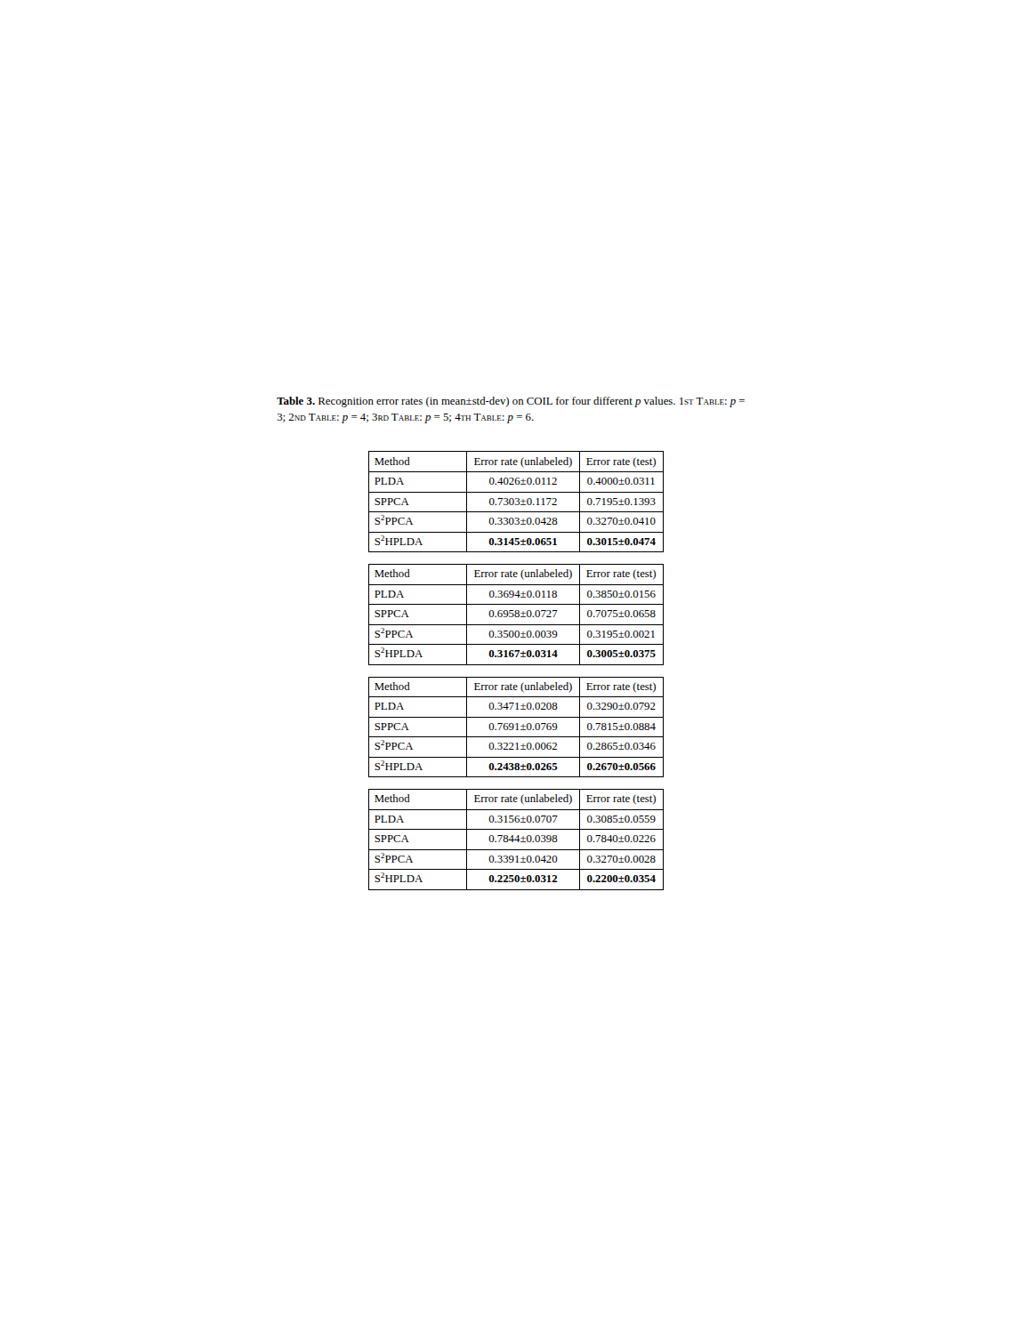Table 3. Recognition error rates (in mean±std-dev) on COIL for four different p values. 1st Table: p = 3; 2nd Table: p = 4; 3rd Table: p = 5; 4th Table: p = 6.
| Method | Error rate (unlabeled) | Error rate (test) |
| --- | --- | --- |
| PLDA | 0.4026±0.0112 | 0.4000±0.0311 |
| SPPCA | 0.7303±0.1172 | 0.7195±0.1393 |
| S 2 PPCA | 0.3303±0.0428 | 0.3270±0.0410 |
| S 2 HPLDA | 0.3145±0.0651 | 0.3015±0.0474 |
| Method | Error rate (unlabeled) | Error rate (test) |
| --- | --- | --- |
| PLDA | 0.3694±0.0118 | 0.3850±0.0156 |
| SPPCA | 0.6958±0.0727 | 0.7075±0.0658 |
| S 2 PPCA | 0.3500±0.0039 | 0.3195±0.0021 |
| S 2 HPLDA | 0.3167±0.0314 | 0.3005±0.0375 |
| Method | Error rate (unlabeled) | Error rate (test) |
| --- | --- | --- |
| PLDA | 0.3471±0.0208 | 0.3290±0.0792 |
| SPPCA | 0.7691±0.0769 | 0.7815±0.0884 |
| S 2 PPCA | 0.3221±0.0062 | 0.2865±0.0346 |
| S 2 HPLDA | 0.2438±0.0265 | 0.2670±0.0566 |
| Method | Error rate (unlabeled) | Error rate (test) |
| --- | --- | --- |
| PLDA | 0.3156±0.0707 | 0.3085±0.0559 |
| SPPCA | 0.7844±0.0398 | 0.7840±0.0226 |
| S 2 PPCA | 0.3391±0.0420 | 0.3270±0.0028 |
| S 2 HPLDA | 0.2250±0.0312 | 0.2200±0.0354 |